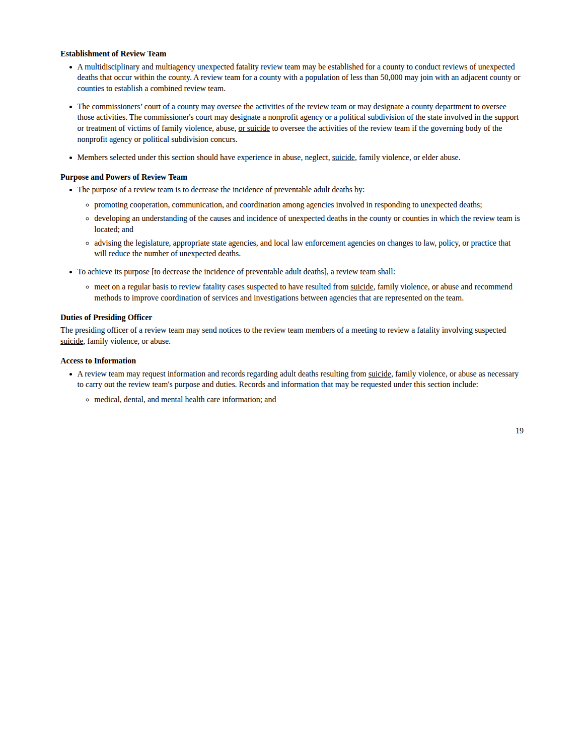Establishment of Review Team
A multidisciplinary and multiagency unexpected fatality review team may be established for a county to conduct reviews of unexpected deaths that occur within the county. A review team for a county with a population of less than 50,000 may join with an adjacent county or counties to establish a combined review team.
The commissioners’ court of a county may oversee the activities of the review team or may designate a county department to oversee those activities. The commissioner's court may designate a nonprofit agency or a political subdivision of the state involved in the support or treatment of victims of family violence, abuse, or suicide to oversee the activities of the review team if the governing body of the nonprofit agency or political subdivision concurs.
Members selected under this section should have experience in abuse, neglect, suicide, family violence, or elder abuse.
Purpose and Powers of Review Team
The purpose of a review team is to decrease the incidence of preventable adult deaths by:
promoting cooperation, communication, and coordination among agencies involved in responding to unexpected deaths;
developing an understanding of the causes and incidence of unexpected deaths in the county or counties in which the review team is located; and
advising the legislature, appropriate state agencies, and local law enforcement agencies on changes to law, policy, or practice that will reduce the number of unexpected deaths.
To achieve its purpose [to decrease the incidence of preventable adult deaths], a review team shall:
meet on a regular basis to review fatality cases suspected to have resulted from suicide, family violence, or abuse and recommend methods to improve coordination of services and investigations between agencies that are represented on the team.
Duties of Presiding Officer
The presiding officer of a review team may send notices to the review team members of a meeting to review a fatality involving suspected suicide, family violence, or abuse.
Access to Information
A review team may request information and records regarding adult deaths resulting from suicide, family violence, or abuse as necessary to carry out the review team's purpose and duties. Records and information that may be requested under this section include:
medical, dental, and mental health care information; and
19